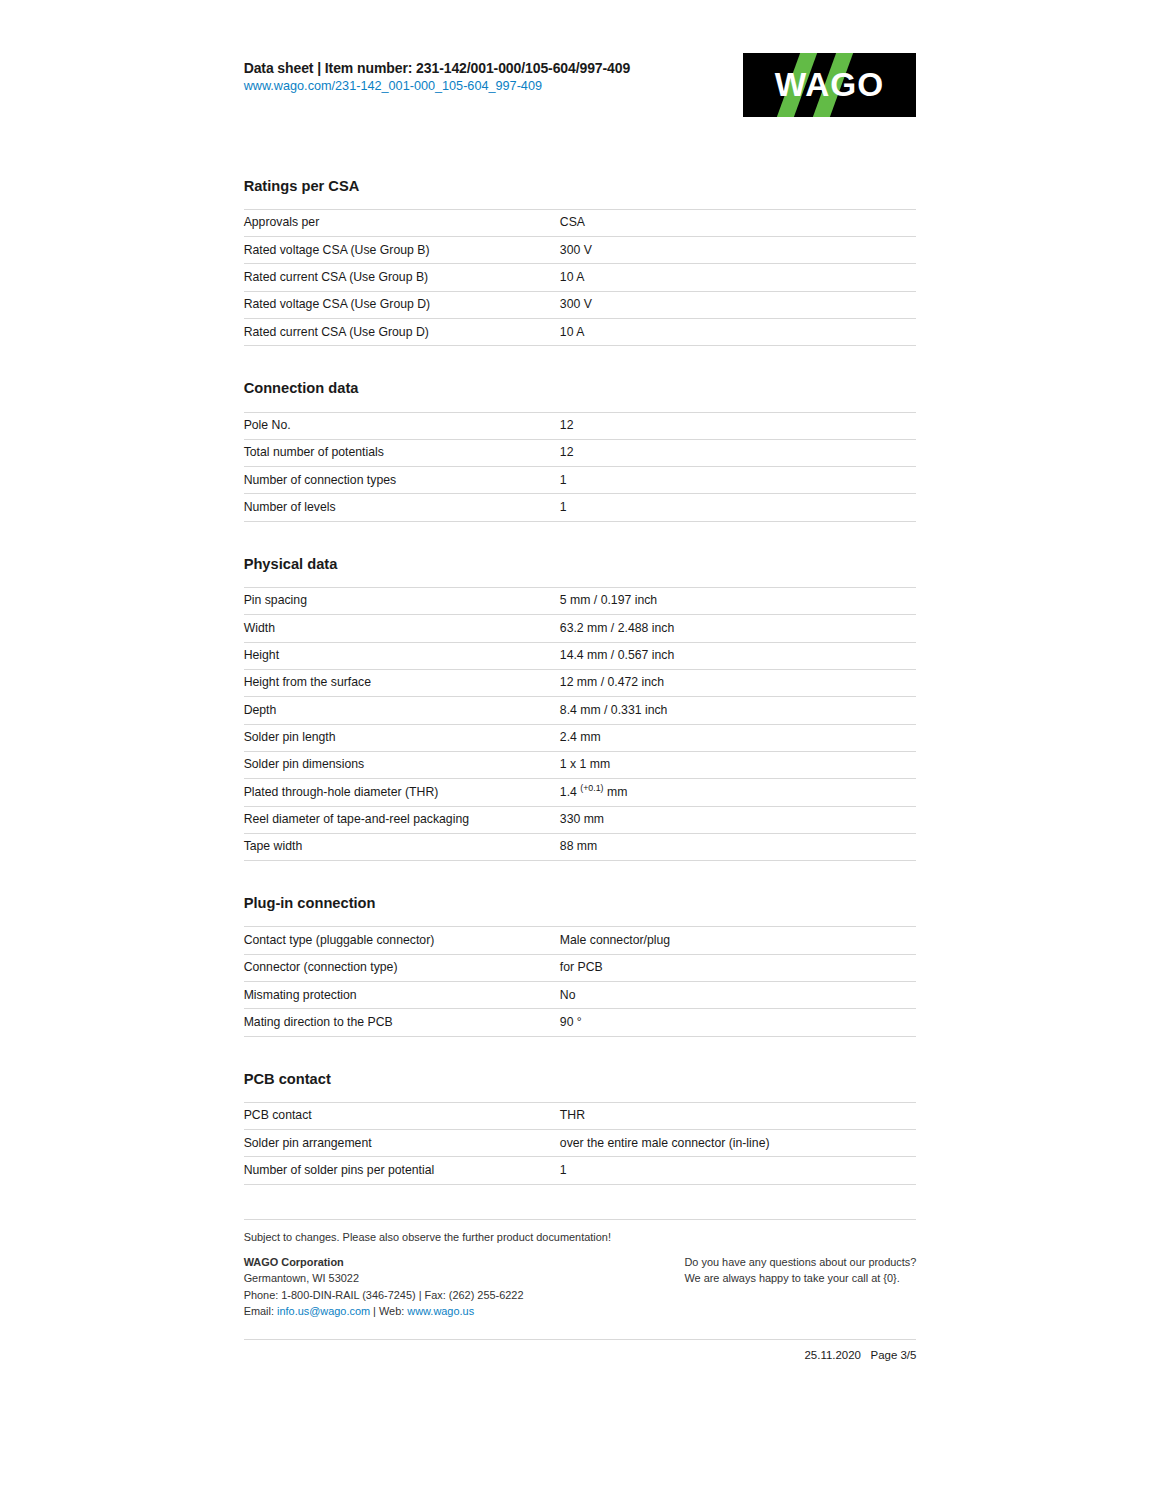Data sheet | Item number: 231-142/001-000/105-604/997-409
www.wago.com/231-142_001-000_105-604_997-409
WAGO
Ratings per CSA
| Approvals per | CSA |
| Rated voltage CSA (Use Group B) | 300 V |
| Rated current CSA (Use Group B) | 10 A |
| Rated voltage CSA (Use Group D) | 300 V |
| Rated current CSA (Use Group D) | 10 A |
Connection data
| Pole No. | 12 |
| Total number of potentials | 12 |
| Number of connection types | 1 |
| Number of levels | 1 |
Physical data
| Pin spacing | 5 mm / 0.197 inch |
| Width | 63.2 mm / 2.488 inch |
| Height | 14.4 mm / 0.567 inch |
| Height from the surface | 12 mm / 0.472 inch |
| Depth | 8.4 mm / 0.331 inch |
| Solder pin length | 2.4 mm |
| Solder pin dimensions | 1 x 1 mm |
| Plated through-hole diameter (THR) | 1.4 (+0.1) mm |
| Reel diameter of tape-and-reel packaging | 330 mm |
| Tape width | 88 mm |
Plug-in connection
| Contact type (pluggable connector) | Male connector/plug |
| Connector (connection type) | for PCB |
| Mismating protection | No |
| Mating direction to the PCB | 90 ° |
PCB contact
| PCB contact | THR |
| Solder pin arrangement | over the entire male connector (in-line) |
| Number of solder pins per potential | 1 |
Subject to changes. Please also observe the further product documentation!
WAGO Corporation
Germantown, WI 53022
Phone: 1-800-DIN-RAIL (346-7245) | Fax: (262) 255-6222
Email: info.us@wago.com | Web: www.wago.us
Do you have any questions about our products?
We are always happy to take your call at {0}.
25.11.2020 Page 3/5